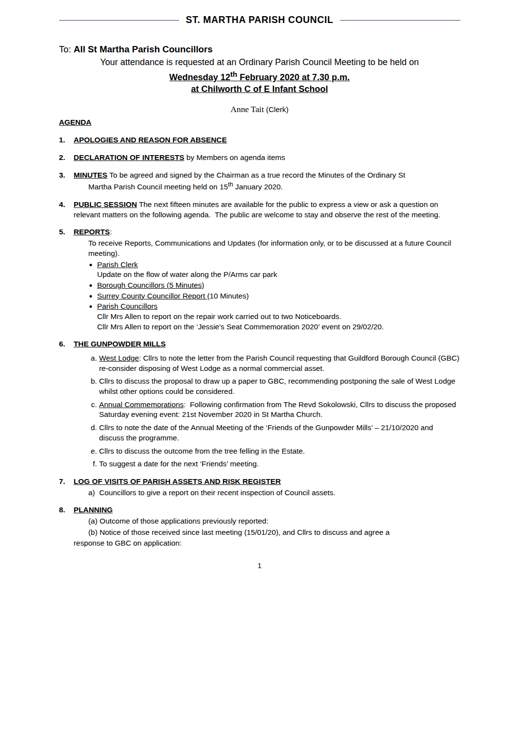ST. MARTHA PARISH COUNCIL
To: All St Martha Parish Councillors
Your attendance is requested at an Ordinary Parish Council Meeting to be held on
Wednesday 12th February 2020 at 7.30 p.m.
at Chilworth C of E Infant School
Anne Tait (Clerk)
AGENDA
1. APOLOGIES AND REASON FOR ABSENCE
2. DECLARATION OF INTERESTS by Members on agenda items
3. MINUTES To be agreed and signed by the Chairman as a true record the Minutes of the Ordinary St Martha Parish Council meeting held on 15th January 2020.
4. PUBLIC SESSION The next fifteen minutes are available for the public to express a view or ask a question on relevant matters on the following agenda. The public are welcome to stay and observe the rest of the meeting.
5. REPORTS:
To receive Reports, Communications and Updates (for information only, or to be discussed at a future Council meeting).
Parish Clerk Update on the flow of water along the P/Arms car park
Borough Councillors (5 Minutes)
Surrey County Councillor Report (10 Minutes)
Parish Councillors Cllr Mrs Allen to report on the repair work carried out to two Noticeboards. Cllr Mrs Allen to report on the ‘Jessie's Seat Commemoration 2020’ event on 29/02/20.
6. THE GUNPOWDER MILLS
West Lodge: Cllrs to note the letter from the Parish Council requesting that Guildford Borough Council (GBC) re-consider disposing of West Lodge as a normal commercial asset.
Cllrs to discuss the proposal to draw up a paper to GBC, recommending postponing the sale of West Lodge whilst other options could be considered.
Annual Commemorations: Following confirmation from The Revd Sokolowski, Cllrs to discuss the proposed Saturday evening event: 21st November 2020 in St Martha Church.
Cllrs to note the date of the Annual Meeting of the ‘Friends of the Gunpowder Mills’ – 21/10/2020 and discuss the programme.
Cllrs to discuss the outcome from the tree felling in the Estate.
To suggest a date for the next ‘Friends’ meeting.
7. LOG OF VISITS OF PARISH ASSETS AND RISK REGISTER
a) Councillors to give a report on their recent inspection of Council assets.
8. PLANNING
(a) Outcome of those applications previously reported:
(b) Notice of those received since last meeting (15/01/20), and Cllrs to discuss and agree a
response to GBC on application:
1